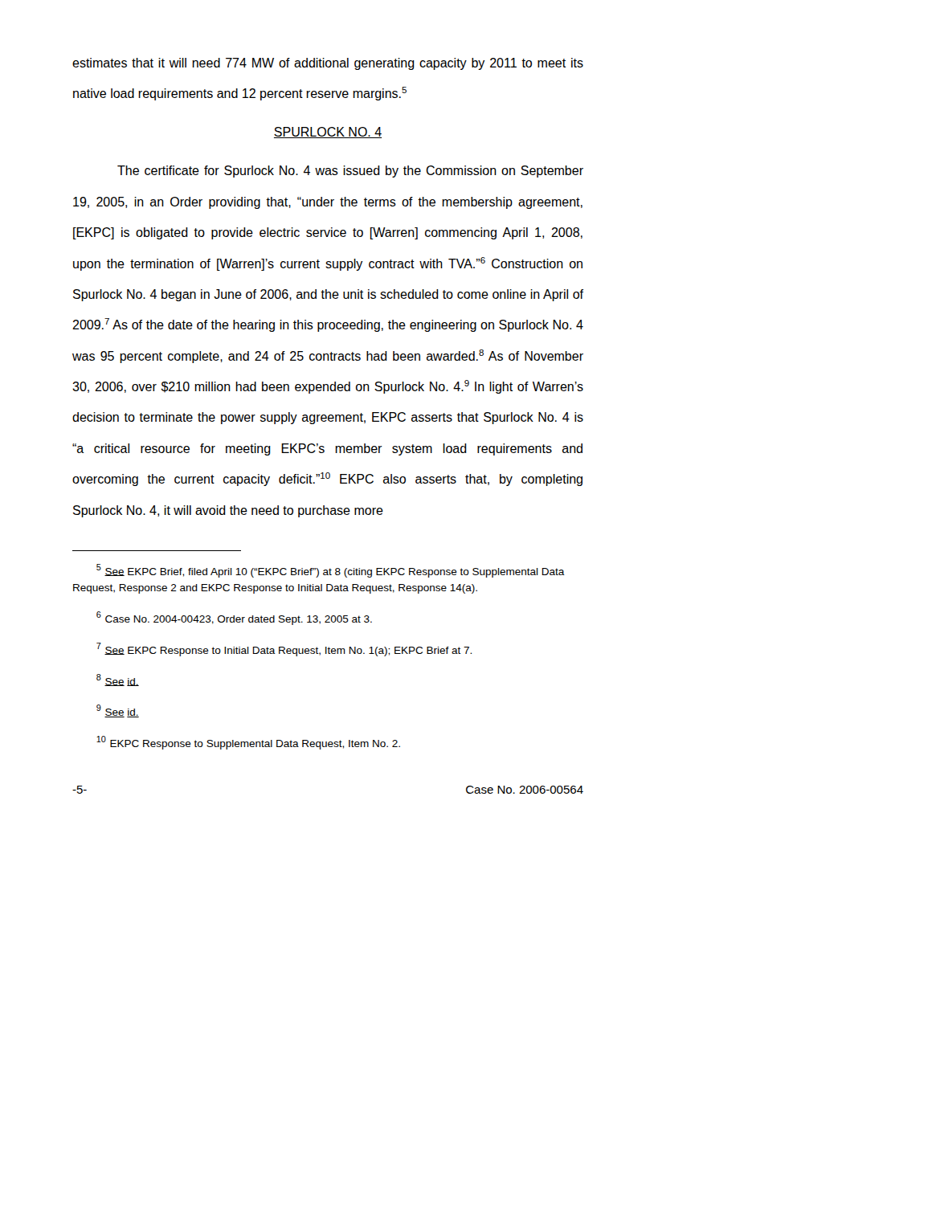estimates that it will need 774 MW of additional generating capacity by 2011 to meet its native load requirements and 12 percent reserve margins.5
SPURLOCK NO. 4
The certificate for Spurlock No. 4 was issued by the Commission on September 19, 2005, in an Order providing that, “under the terms of the membership agreement, [EKPC] is obligated to provide electric service to [Warren] commencing April 1, 2008, upon the termination of [Warren]’s current supply contract with TVA.”6 Construction on Spurlock No. 4 began in June of 2006, and the unit is scheduled to come online in April of 2009.7 As of the date of the hearing in this proceeding, the engineering on Spurlock No. 4 was 95 percent complete, and 24 of 25 contracts had been awarded.8 As of November 30, 2006, over $210 million had been expended on Spurlock No. 4.9 In light of Warren’s decision to terminate the power supply agreement, EKPC asserts that Spurlock No. 4 is “a critical resource for meeting EKPC’s member system load requirements and overcoming the current capacity deficit.”10 EKPC also asserts that, by completing Spurlock No. 4, it will avoid the need to purchase more
5 See EKPC Brief, filed April 10 (“EKPC Brief”) at 8 (citing EKPC Response to Supplemental Data Request, Response 2 and EKPC Response to Initial Data Request, Response 14(a).
6 Case No. 2004-00423, Order dated Sept. 13, 2005 at 3.
7 See EKPC Response to Initial Data Request, Item No. 1(a); EKPC Brief at 7.
8 See id.
9 See id.
10 EKPC Response to Supplemental Data Request, Item No. 2.
-5- Case No. 2006-00564